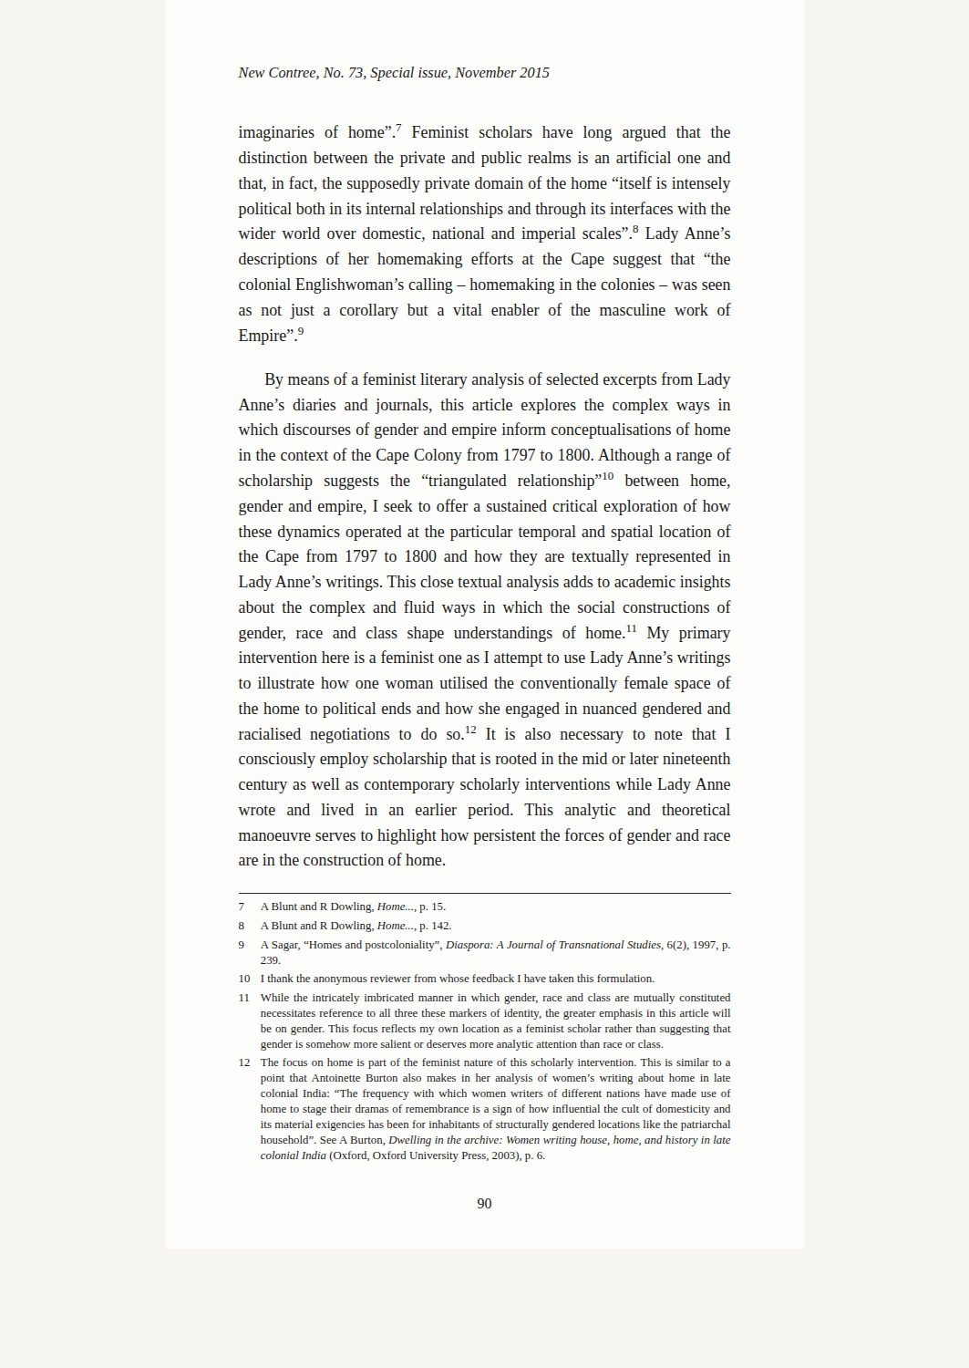New Contree, No. 73, Special issue, November 2015
imaginaries of home”.7 Feminist scholars have long argued that the distinction between the private and public realms is an artificial one and that, in fact, the supposedly private domain of the home “itself is intensely political both in its internal relationships and through its interfaces with the wider world over domestic, national and imperial scales”.8 Lady Anne’s descriptions of her homemaking efforts at the Cape suggest that “the colonial Englishwoman’s calling – homemaking in the colonies – was seen as not just a corollary but a vital enabler of the masculine work of Empire”.9
By means of a feminist literary analysis of selected excerpts from Lady Anne’s diaries and journals, this article explores the complex ways in which discourses of gender and empire inform conceptualisations of home in the context of the Cape Colony from 1797 to 1800. Although a range of scholarship suggests the “triangulated relationship”10 between home, gender and empire, I seek to offer a sustained critical exploration of how these dynamics operated at the particular temporal and spatial location of the Cape from 1797 to 1800 and how they are textually represented in Lady Anne’s writings. This close textual analysis adds to academic insights about the complex and fluid ways in which the social constructions of gender, race and class shape understandings of home.11 My primary intervention here is a feminist one as I attempt to use Lady Anne’s writings to illustrate how one woman utilised the conventionally female space of the home to political ends and how she engaged in nuanced gendered and racialised negotiations to do so.12 It is also necessary to note that I consciously employ scholarship that is rooted in the mid or later nineteenth century as well as contemporary scholarly interventions while Lady Anne wrote and lived in an earlier period. This analytic and theoretical manoeuvre serves to highlight how persistent the forces of gender and race are in the construction of home.
7 A Blunt and R Dowling, Home..., p. 15.
8 A Blunt and R Dowling, Home..., p. 142.
9 A Sagar, “Homes and postcoloniality”, Diaspora: A Journal of Transnational Studies, 6(2), 1997, p. 239.
10 I thank the anonymous reviewer from whose feedback I have taken this formulation.
11 While the intricately imbricated manner in which gender, race and class are mutually constituted necessitates reference to all three these markers of identity, the greater emphasis in this article will be on gender. This focus reflects my own location as a feminist scholar rather than suggesting that gender is somehow more salient or deserves more analytic attention than race or class.
12 The focus on home is part of the feminist nature of this scholarly intervention. This is similar to a point that Antoinette Burton also makes in her analysis of women’s writing about home in late colonial India: “The frequency with which women writers of different nations have made use of home to stage their dramas of remembrance is a sign of how influential the cult of domesticity and its material exigencies has been for inhabitants of structurally gendered locations like the patriarchal household”. See A Burton, Dwelling in the archive: Women writing house, home, and history in late colonial India (Oxford, Oxford University Press, 2003), p. 6.
90